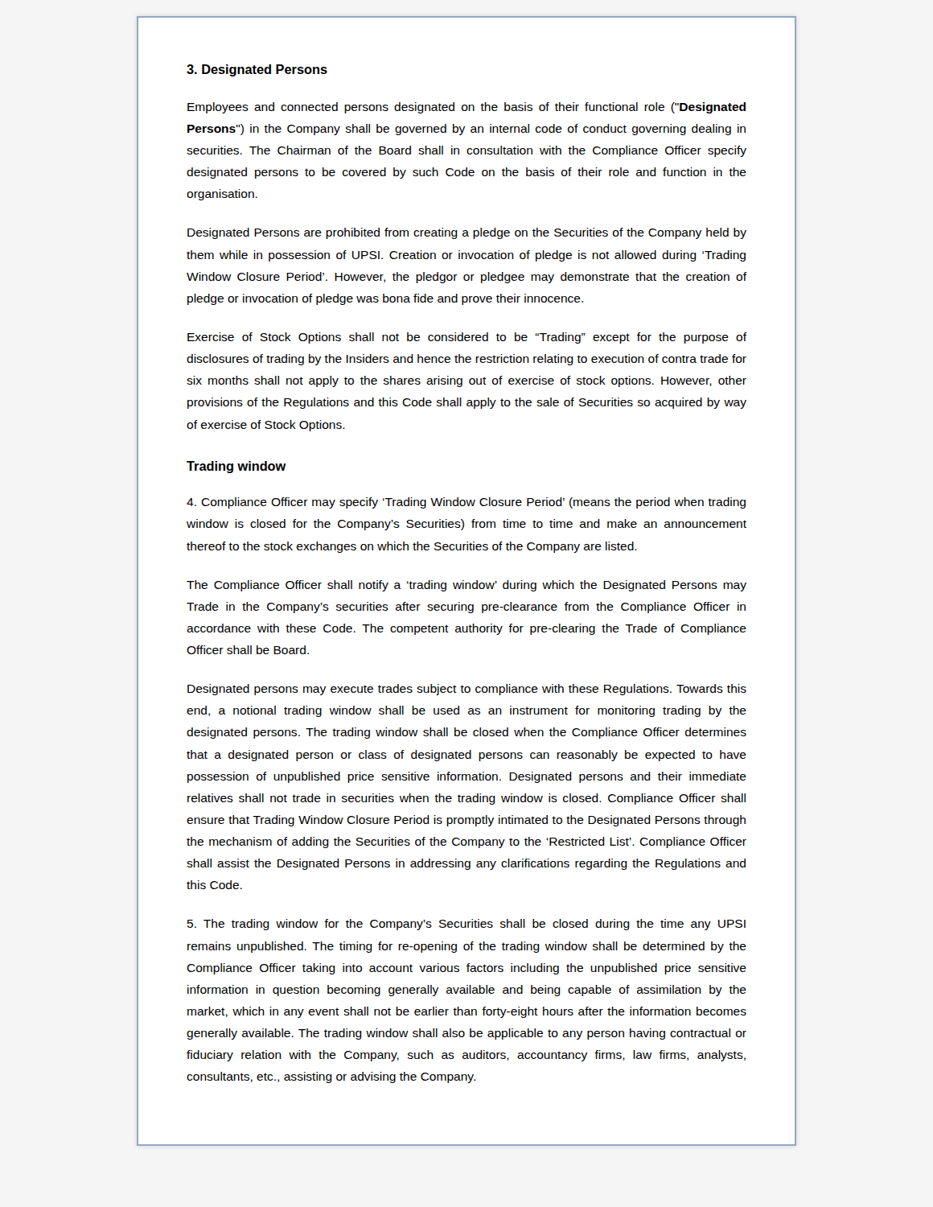3. Designated Persons
Employees and connected persons designated on the basis of their functional role ("Designated Persons") in the Company shall be governed by an internal code of conduct governing dealing in securities. The Chairman of the Board shall in consultation with the Compliance Officer specify designated persons to be covered by such Code on the basis of their role and function in the organisation.
Designated Persons are prohibited from creating a pledge on the Securities of the Company held by them while in possession of UPSI. Creation or invocation of pledge is not allowed during ‘Trading Window Closure Period’. However, the pledgor or pledgee may demonstrate that the creation of pledge or invocation of pledge was bona fide and prove their innocence.
Exercise of Stock Options shall not be considered to be “Trading” except for the purpose of disclosures of trading by the Insiders and hence the restriction relating to execution of contra trade for six months shall not apply to the shares arising out of exercise of stock options. However, other provisions of the Regulations and this Code shall apply to the sale of Securities so acquired by way of exercise of Stock Options.
Trading window
4. Compliance Officer may specify ‘Trading Window Closure Period’ (means the period when trading window is closed for the Company’s Securities) from time to time and make an announcement thereof to the stock exchanges on which the Securities of the Company are listed.
The Compliance Officer shall notify a ‘trading window’ during which the Designated Persons may Trade in the Company’s securities after securing pre-clearance from the Compliance Officer in accordance with these Code. The competent authority for pre-clearing the Trade of Compliance Officer shall be Board.
Designated persons may execute trades subject to compliance with these Regulations. Towards this end, a notional trading window shall be used as an instrument for monitoring trading by the designated persons. The trading window shall be closed when the Compliance Officer determines that a designated person or class of designated persons can reasonably be expected to have possession of unpublished price sensitive information. Designated persons and their immediate relatives shall not trade in securities when the trading window is closed. Compliance Officer shall ensure that Trading Window Closure Period is promptly intimated to the Designated Persons through the mechanism of adding the Securities of the Company to the ‘Restricted List’. Compliance Officer shall assist the Designated Persons in addressing any clarifications regarding the Regulations and this Code.
5. The trading window for the Company’s Securities shall be closed during the time any UPSI remains unpublished. The timing for re-opening of the trading window shall be determined by the Compliance Officer taking into account various factors including the unpublished price sensitive information in question becoming generally available and being capable of assimilation by the market, which in any event shall not be earlier than forty-eight hours after the information becomes generally available. The trading window shall also be applicable to any person having contractual or fiduciary relation with the Company, such as auditors, accountancy firms, law firms, analysts, consultants, etc., assisting or advising the Company.